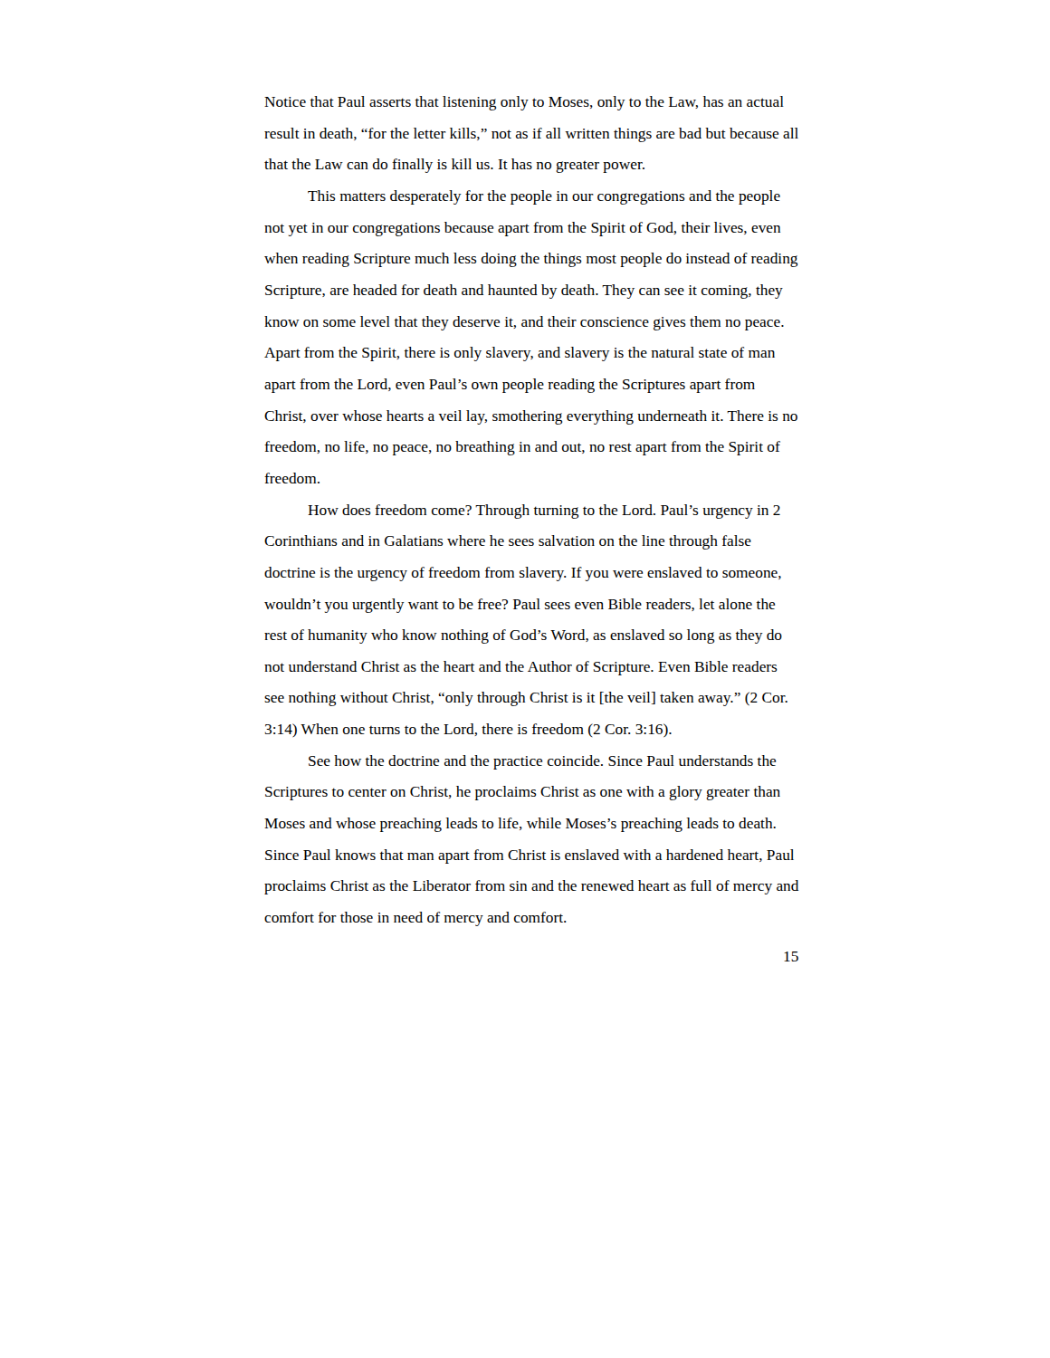Notice that Paul asserts that listening only to Moses, only to the Law, has an actual result in death, “for the letter kills,” not as if all written things are bad but because all that the Law can do finally is kill us. It has no greater power.
This matters desperately for the people in our congregations and the people not yet in our congregations because apart from the Spirit of God, their lives, even when reading Scripture much less doing the things most people do instead of reading Scripture, are headed for death and haunted by death. They can see it coming, they know on some level that they deserve it, and their conscience gives them no peace. Apart from the Spirit, there is only slavery, and slavery is the natural state of man apart from the Lord, even Paul’s own people reading the Scriptures apart from Christ, over whose hearts a veil lay, smothering everything underneath it. There is no freedom, no life, no peace, no breathing in and out, no rest apart from the Spirit of freedom.
How does freedom come? Through turning to the Lord. Paul’s urgency in 2 Corinthians and in Galatians where he sees salvation on the line through false doctrine is the urgency of freedom from slavery. If you were enslaved to someone, wouldn’t you urgently want to be free? Paul sees even Bible readers, let alone the rest of humanity who know nothing of God’s Word, as enslaved so long as they do not understand Christ as the heart and the Author of Scripture. Even Bible readers see nothing without Christ, “only through Christ is it [the veil] taken away.” (2 Cor. 3:14) When one turns to the Lord, there is freedom (2 Cor. 3:16).
See how the doctrine and the practice coincide. Since Paul understands the Scriptures to center on Christ, he proclaims Christ as one with a glory greater than Moses and whose preaching leads to life, while Moses’s preaching leads to death. Since Paul knows that man apart from Christ is enslaved with a hardened heart, Paul proclaims Christ as the Liberator from sin and the renewed heart as full of mercy and comfort for those in need of mercy and comfort.
15